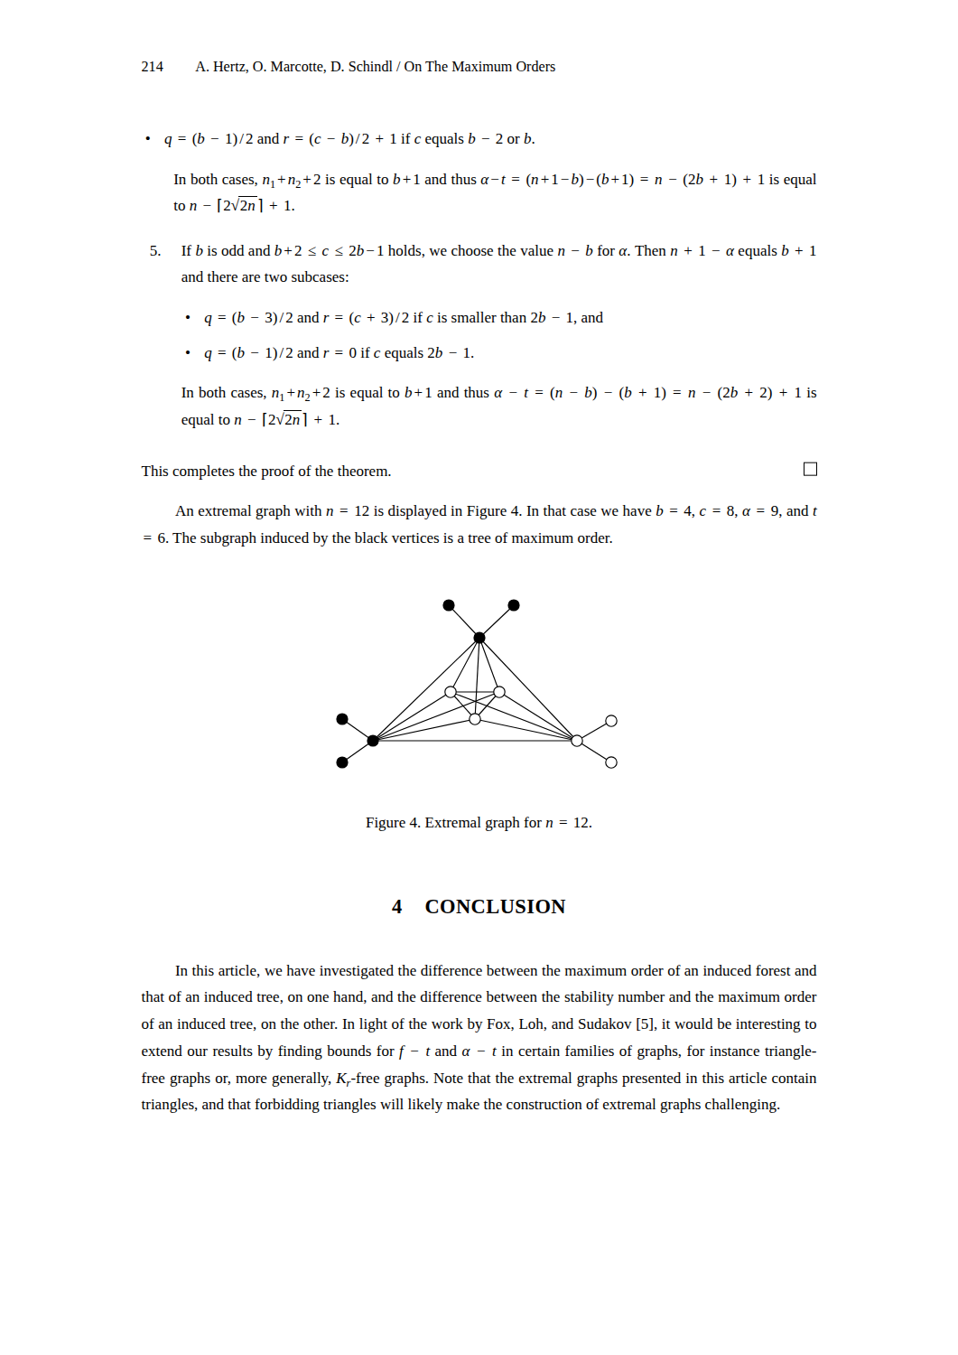214 A. Hertz, O. Marcotte, D. Schindl / On The Maximum Orders
q = (b − 1)/2 and r = (c − b)/2 + 1 if c equals b − 2 or b.
In both cases, n1+n2+2 is equal to b+1 and thus α−t = (n+1−b)−(b+1) = n − (2 b + 1) + 1 is equal to n − ⌈2√2 n⌉ + 1.
5.
If b is odd and b+2 ≤ c ≤ 2 b−1 holds, we choose the value n − b for α. Then n + 1 − α equals b + 1 and there are two subcases:
q = (b − 3)/2 and r = (c + 3)/2 if c is smaller than 2 b − 1, and
q = (b − 1)/2 and r = 0 if c equals 2 b − 1.
In both cases, n1+n2+2 is equal to b+1 and thus α − t = (n − b) − (b + 1) = n − (2 b + 2) + 1 is equal to n − ⌈2√2 n⌉ + 1.
This completes the proof of the theorem.
An extremal graph with n = 12 is displayed in Figure 4. In that case we have b = 4, c = 8, α = 9, and t = 6. The subgraph induced by the black vertices is a tree of maximum order.
Figure 4. Extremal graph for n = 12.
4 CONCLUSION
In this article, we have investigated the difference between the maximum order of an induced forest and that of an induced tree, on one hand, and the difference between the stability number and the maximum order of an induced tree, on the other. In light of the work by Fox, Loh, and Sudakov [5], it would be interesting to extend our results by finding bounds for f − t and α − t in certain families of graphs, for instance triangle-free graphs or, more generally, Kr-free graphs. Note that the extremal graphs presented in this article contain triangles, and that forbidding triangles will likely make the construction of extremal graphs challenging.